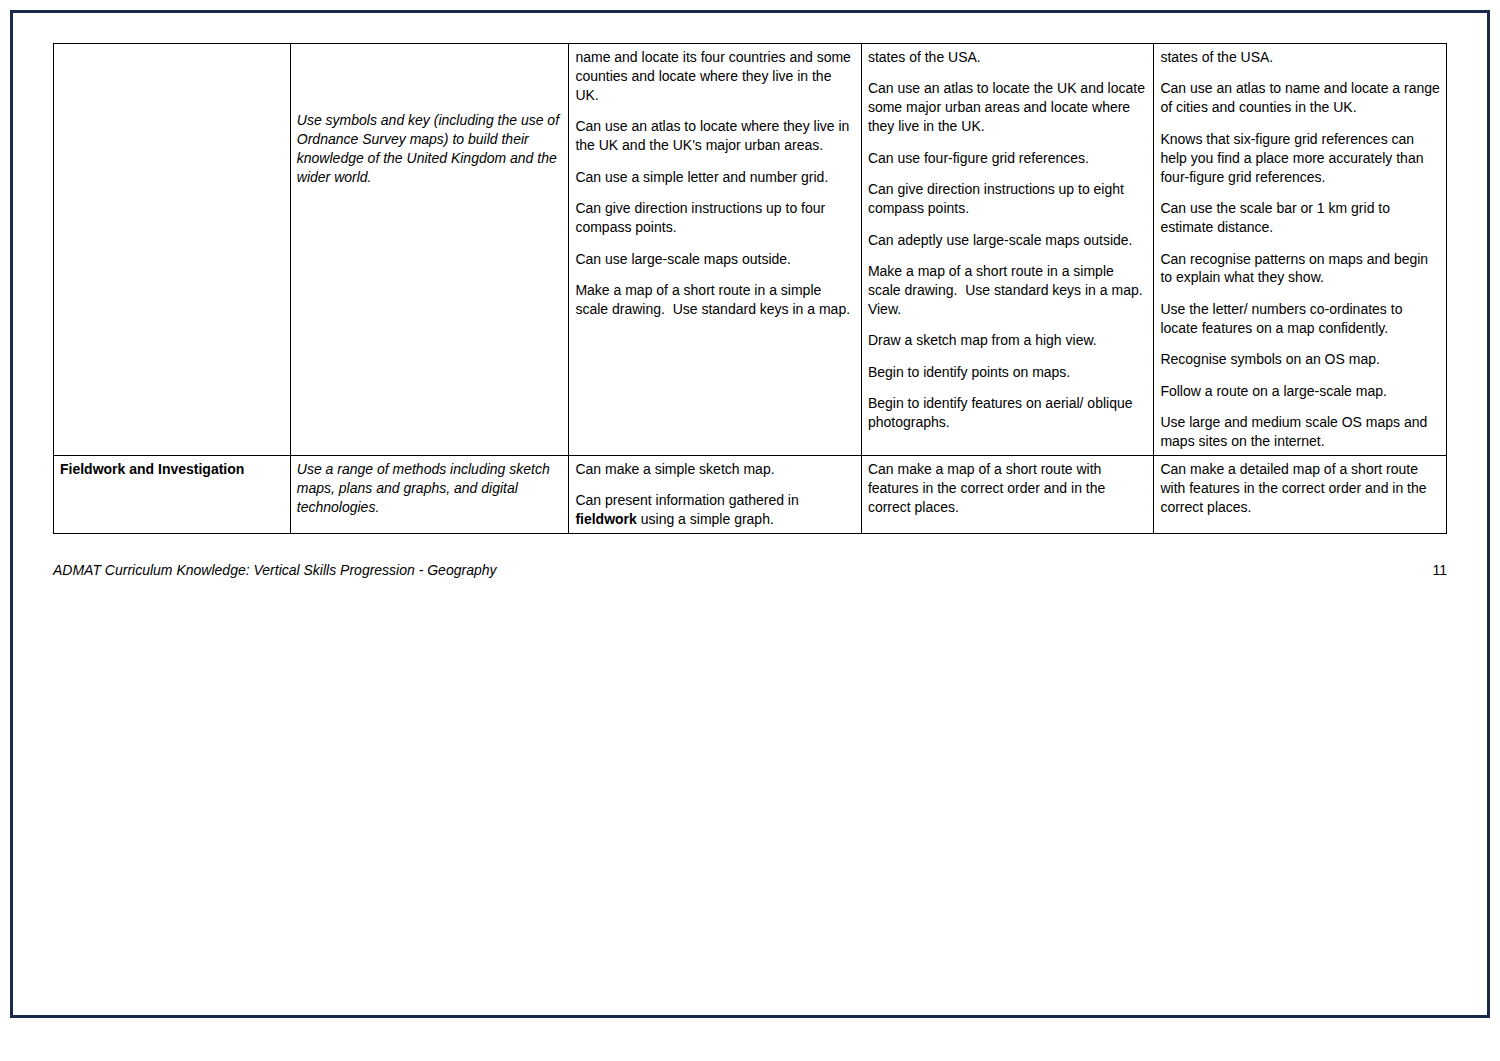| | Use symbols and key (including the use of Ordnance Survey maps) to build their knowledge of the United Kingdom and the wider world. | name and locate its four countries and some counties and locate where they live in the UK. Can use an atlas to locate where they live in the UK and the UK's major urban areas. Can use a simple letter and number grid. Can give direction instructions up to four compass points. Can use large-scale maps outside. Make a map of a short route in a simple scale drawing. Use standard keys in a map. | states of the USA. Can use an atlas to locate the UK and locate some major urban areas and locate where they live in the UK. Can use four-figure grid references. Can give direction instructions up to eight compass points. Can adeptly use large-scale maps outside. Make a map of a short route in a simple scale drawing. Use standard keys in a map. View. Draw a sketch map from a high view. Begin to identify points on maps. Begin to identify features on aerial/ oblique photographs. | states of the USA. Can use an atlas to name and locate a range of cities and counties in the UK. Knows that six-figure grid references can help you find a place more accurately than four-figure grid references. Can use the scale bar or 1 km grid to estimate distance. Can recognise patterns on maps and begin to explain what they show. Use the letter/ numbers co-ordinates to locate features on a map confidently. Recognise symbols on an OS map. Follow a route on a large-scale map. Use large and medium scale OS maps and maps sites on the internet. |
| Fieldwork and Investigation | Use a range of methods including sketch maps, plans and graphs, and digital technologies. | Can make a simple sketch map. Can present information gathered in fieldwork using a simple graph. | Can make a map of a short route with features in the correct order and in the correct places. | Can make a detailed map of a short route with features in the correct order and in the correct places. |
ADMAT Curriculum Knowledge: Vertical Skills Progression - Geography 11